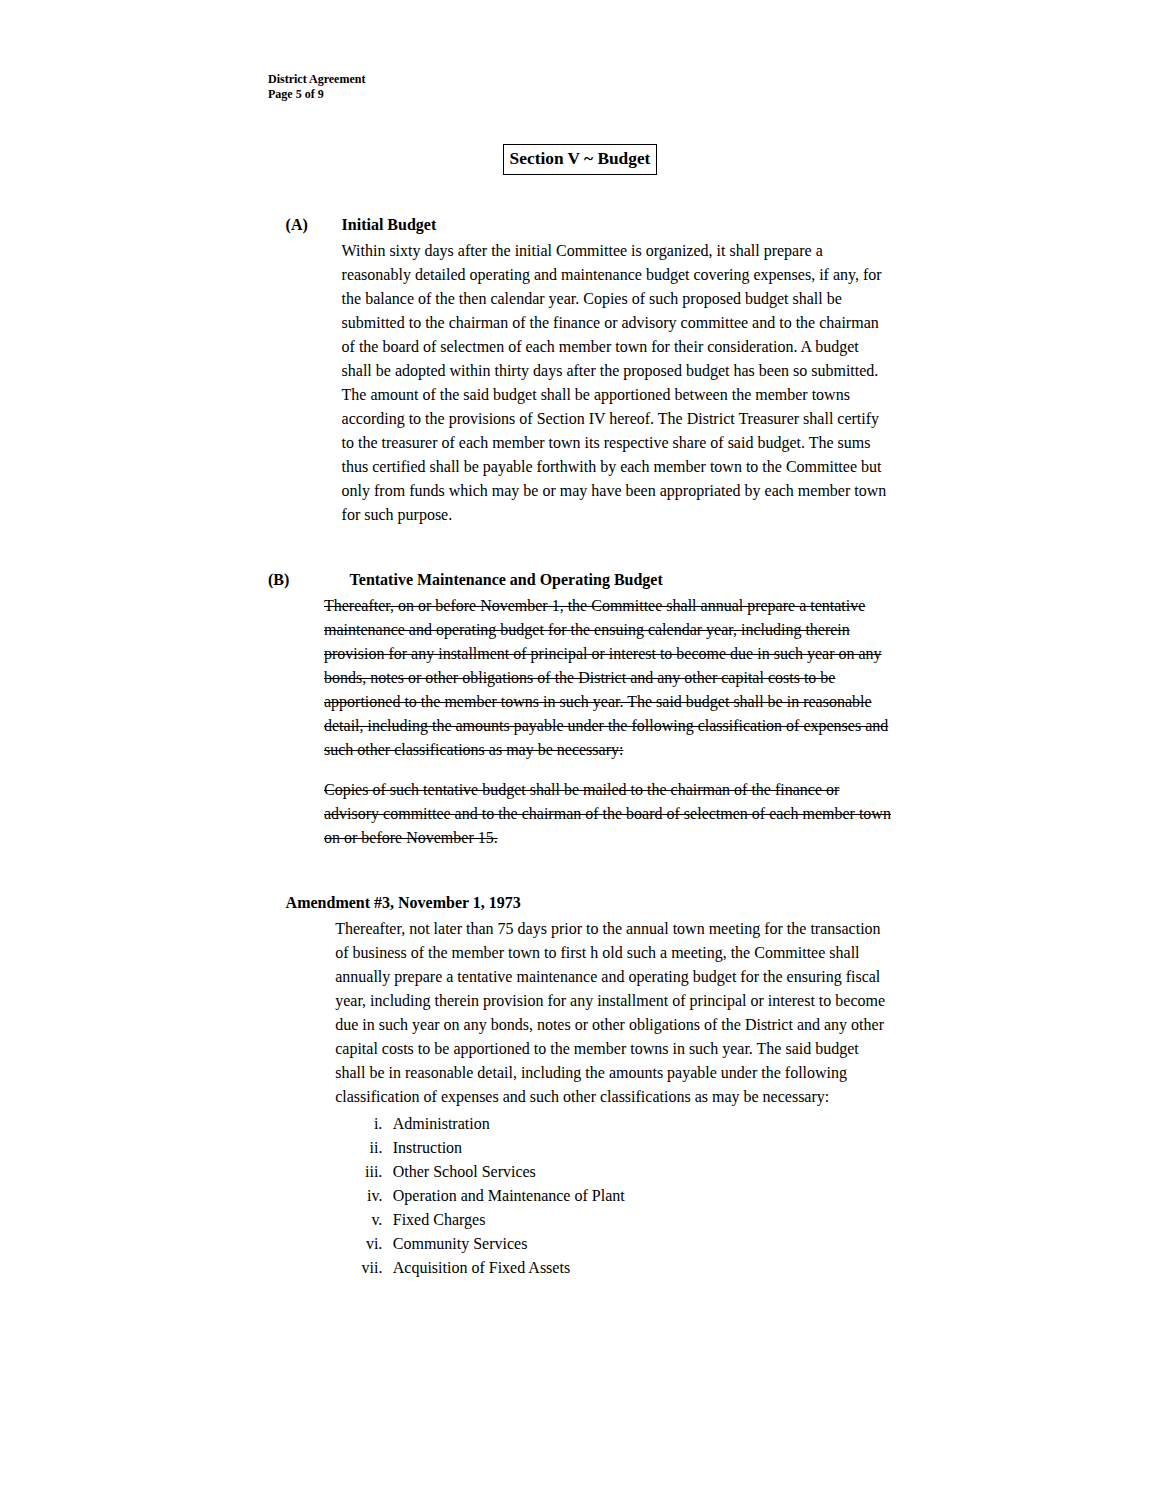District Agreement
Page 5 of 9
Section V ~ Budget
(A)
Initial Budget
Within sixty days after the initial Committee is organized, it shall prepare a reasonably detailed operating and maintenance budget covering expenses, if any, for the balance of the then calendar year. Copies of such proposed budget shall be submitted to the chairman of the finance or advisory committee and to the chairman of the board of selectmen of each member town for their consideration. A budget shall be adopted within thirty days after the proposed budget has been so submitted. The amount of the said budget shall be apportioned between the member towns according to the provisions of Section IV hereof. The District Treasurer shall certify to the treasurer of each member town its respective share of said budget. The sums thus certified shall be payable forthwith by each member town to the Committee but only from funds which may be or may have been appropriated by each member town for such purpose.
(B)
Tentative Maintenance and Operating Budget
Thereafter, on or before November 1, the Committee shall annual prepare a tentative maintenance and operating budget for the ensuing calendar year, including therein provision for any installment of principal or interest to become due in such year on any bonds, notes or other obligations of the District and any other capital costs to be apportioned to the member towns in such year. The said budget shall be in reasonable detail, including the amounts payable under the following classification of expenses and such other classifications as may be necessary:
Copies of such tentative budget shall be mailed to the chairman of the finance or advisory committee and to the chairman of the board of selectmen of each member town on or before November 15.
Amendment #3, November 1, 1973
Thereafter, not later than 75 days prior to the annual town meeting for the transaction of business of the member town to first h old such a meeting, the Committee shall annually prepare a tentative maintenance and operating budget for the ensuring fiscal year, including therein provision for any installment of principal or interest to become due in such year on any bonds, notes or other obligations of the District and any other capital costs to be apportioned to the member towns in such year. The said budget shall be in reasonable detail, including the amounts payable under the following classification of expenses and such other classifications as may be necessary:
Administration
Instruction
Other School Services
Operation and Maintenance of Plant
Fixed Charges
Community Services
Acquisition of Fixed Assets